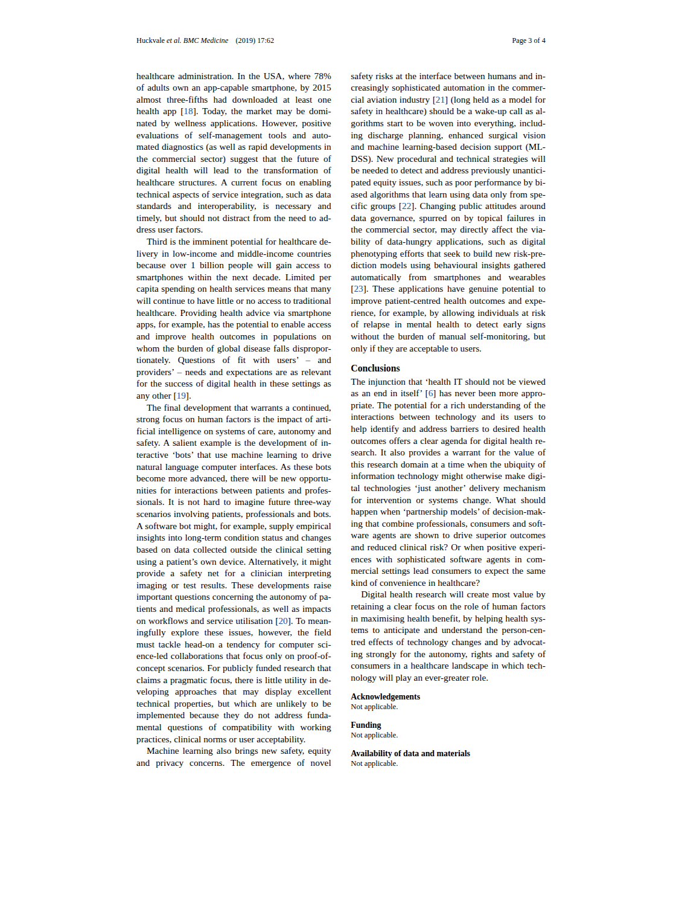Huckvale et al. BMC Medicine (2019) 17:62
Page 3 of 4
healthcare administration. In the USA, where 78% of adults own an app-capable smartphone, by 2015 almost three-fifths had downloaded at least one health app [18]. Today, the market may be dominated by wellness applications. However, positive evaluations of self-management tools and automated diagnostics (as well as rapid developments in the commercial sector) suggest that the future of digital health will lead to the transformation of healthcare structures. A current focus on enabling technical aspects of service integration, such as data standards and interoperability, is necessary and timely, but should not distract from the need to address user factors.
Third is the imminent potential for healthcare delivery in low-income and middle-income countries because over 1 billion people will gain access to smartphones within the next decade. Limited per capita spending on health services means that many will continue to have little or no access to traditional healthcare. Providing health advice via smartphone apps, for example, has the potential to enable access and improve health outcomes in populations on whom the burden of global disease falls disproportionately. Questions of fit with users’ – and providers’ – needs and expectations are as relevant for the success of digital health in these settings as any other [19].
The final development that warrants a continued, strong focus on human factors is the impact of artificial intelligence on systems of care, autonomy and safety. A salient example is the development of interactive ‘bots’ that use machine learning to drive natural language computer interfaces. As these bots become more advanced, there will be new opportunities for interactions between patients and professionals. It is not hard to imagine future three-way scenarios involving patients, professionals and bots. A software bot might, for example, supply empirical insights into long-term condition status and changes based on data collected outside the clinical setting using a patient’s own device. Alternatively, it might provide a safety net for a clinician interpreting imaging or test results. These developments raise important questions concerning the autonomy of patients and medical professionals, as well as impacts on workflows and service utilisation [20]. To meaningfully explore these issues, however, the field must tackle head-on a tendency for computer science-led collaborations that focus only on proof-of-concept scenarios. For publicly funded research that claims a pragmatic focus, there is little utility in developing approaches that may display excellent technical properties, but which are unlikely to be implemented because they do not address fundamental questions of compatibility with working practices, clinical norms or user acceptability.
Machine learning also brings new safety, equity and privacy concerns. The emergence of novel safety risks at the interface between humans and increasingly sophisticated automation in the commercial aviation industry [21] (long held as a model for safety in healthcare) should be a wake-up call as algorithms start to be woven into everything, including discharge planning, enhanced surgical vision and machine learning-based decision support (ML-DSS). New procedural and technical strategies will be needed to detect and address previously unanticipated equity issues, such as poor performance by biased algorithms that learn using data only from specific groups [22]. Changing public attitudes around data governance, spurred on by topical failures in the commercial sector, may directly affect the viability of data-hungry applications, such as digital phenotyping efforts that seek to build new risk-prediction models using behavioural insights gathered automatically from smartphones and wearables [23]. These applications have genuine potential to improve patient-centred health outcomes and experience, for example, by allowing individuals at risk of relapse in mental health to detect early signs without the burden of manual self-monitoring, but only if they are acceptable to users.
Conclusions
The injunction that ‘health IT should not be viewed as an end in itself’ [6] has never been more appropriate. The potential for a rich understanding of the interactions between technology and its users to help identify and address barriers to desired health outcomes offers a clear agenda for digital health research. It also provides a warrant for the value of this research domain at a time when the ubiquity of information technology might otherwise make digital technologies ‘just another’ delivery mechanism for intervention or systems change. What should happen when ‘partnership models’ of decision-making that combine professionals, consumers and software agents are shown to drive superior outcomes and reduced clinical risk? Or when positive experiences with sophisticated software agents in commercial settings lead consumers to expect the same kind of convenience in healthcare?
Digital health research will create most value by retaining a clear focus on the role of human factors in maximising health benefit, by helping health systems to anticipate and understand the person-centred effects of technology changes and by advocating strongly for the autonomy, rights and safety of consumers in a healthcare landscape in which technology will play an ever-greater role.
Acknowledgements
Not applicable.
Funding
Not applicable.
Availability of data and materials
Not applicable.